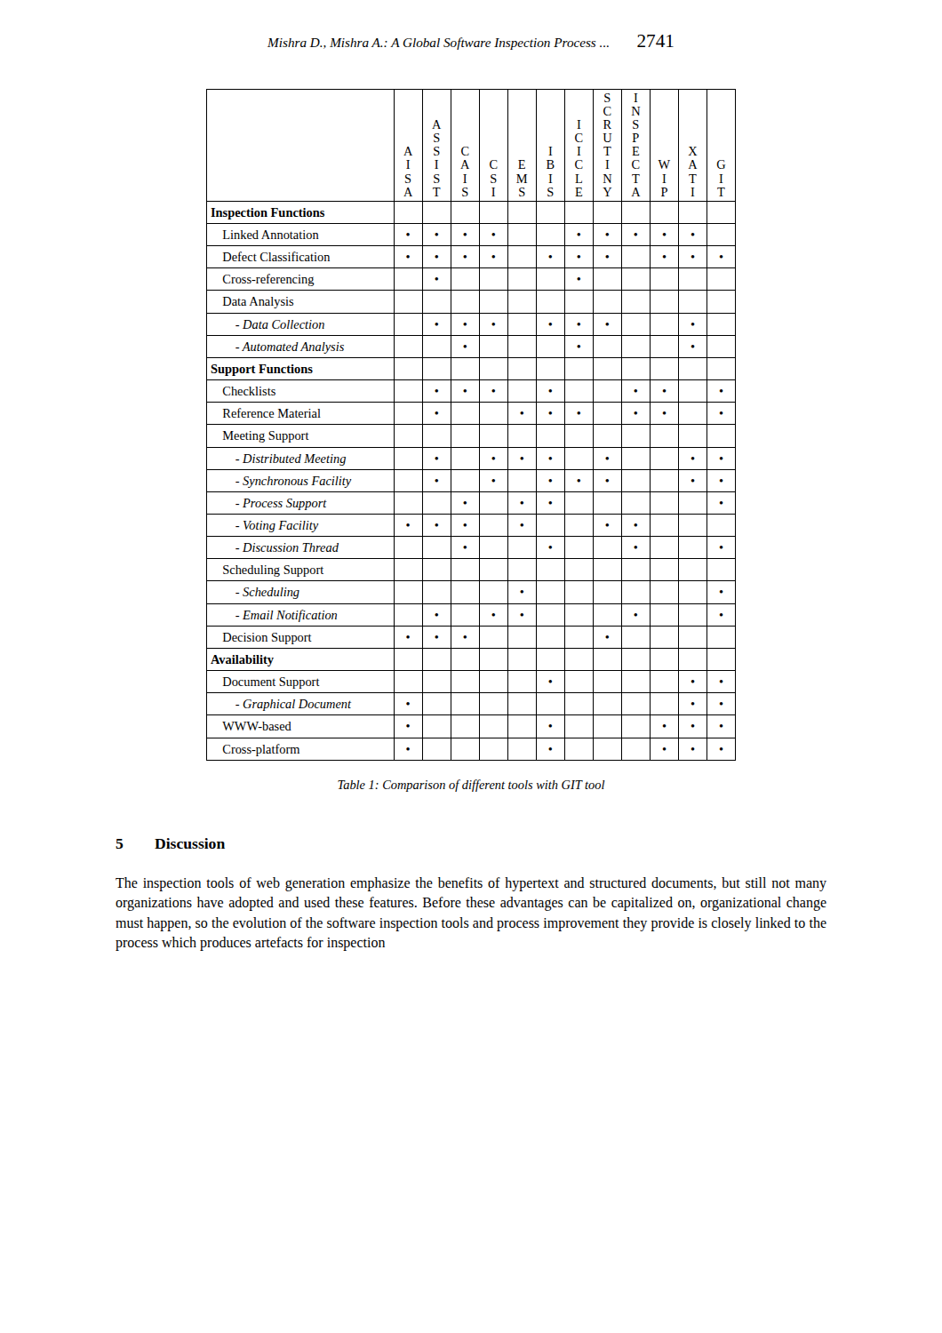Mishra D., Mishra A.: A Global Software Inspection Process ... 2741
Table 1: Comparison of different tools with GIT tool
| | A I S A | A S S I S T | C A I S | C S I | E M S | I B I S | I C I C L E | S C R U T I N Y | I N S P E C T A | W I P | X A T I | G I T |
| --- | --- | --- | --- | --- | --- | --- | --- | --- | --- | --- | --- | --- |
| Inspection Functions | | | | | | | | | | | | |
| Linked Annotation | • | • | • | • | | | • | • | • | • | • | |
| Defect Classification | • | • | • | • | | • | • | • | | • | • | • |
| Cross-referencing | | • | | | | | • | | | | | |
| Data Analysis | | | | | | | | | | | | |
| - Data Collection | | • | • | • | | • | • | • | | | • | |
| - Automated Analysis | | | • | | | | • | | | | • | |
| Support Functions | | | | | | | | | | | | |
| Checklists | | • | • | • | | • | | | • | • | | • |
| Reference Material | | • | | | • | • | • | | • | • | | • |
| Meeting Support | | | | | | | | | | | | |
| - Distributed Meeting | | • | | • | • | • | | • | | | • | • |
| - Synchronous Facility | | • | | • | | • | • | • | | | • | • |
| - Process Support | | | • | | • | • | | | | | | • |
| - Voting Facility | • | • | • | | • | | | • | • | | | |
| - Discussion Thread | | | • | | | • | | | • | | | • |
| Scheduling Support | | | | | | | | | | | | |
| - Scheduling | | | | | • | | | | | | | • |
| - Email Notification | | • | | • | • | | | | • | | | • |
| Decision Support | • | • | • | | | | | • | | | | |
| Availability | | | | | | | | | | | | |
| Document Support | | | | | | • | | | | | • | • |
| - Graphical Document | • | | | | | | | | | | • | • |
| WWW-based | • | | | | | • | | | | • | • | • |
| Cross-platform | • | | | | | • | | | | • | • | • |
5 Discussion
The inspection tools of web generation emphasize the benefits of hypertext and structured documents, but still not many organizations have adopted and used these features. Before these advantages can be capitalized on, organizational change must happen, so the evolution of the software inspection tools and process improvement they provide is closely linked to the process which produces artefacts for inspection